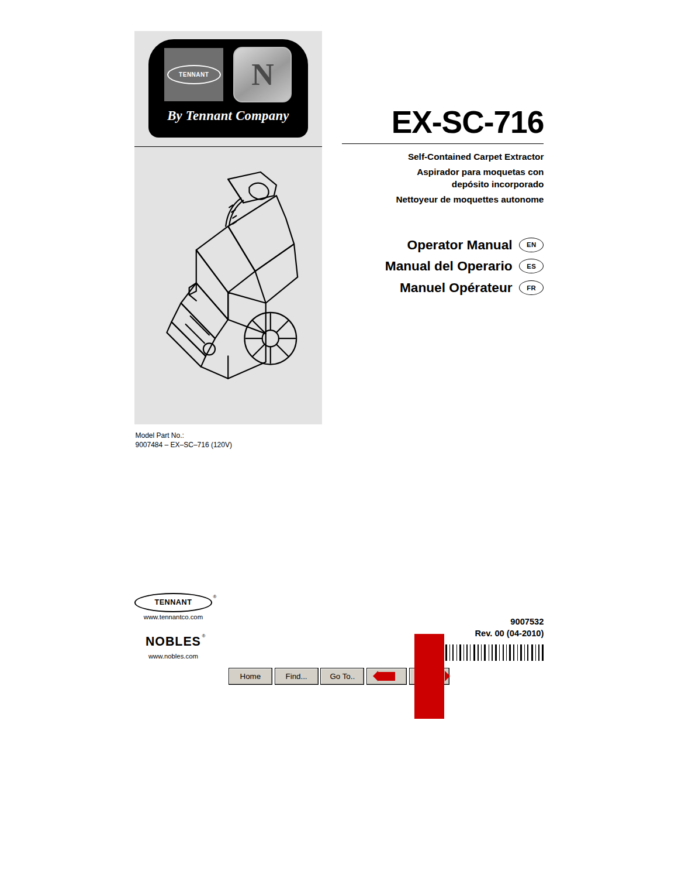TENNANT
N
By Tennant Company
EX-SC-716
Self-Contained Carpet Extractor
Aspirador para moquetas con
depósito incorporado
Nettoyeur de moquettes autonome
Operator Manual EN
Manual del Operario ES
Manuel Opérateur FR
Model Part No.:
9007484 – EX–SC–716 (120V)
TENNANT®
www.tennantco.com
NOBLES®
www.nobles.com
9007532
Rev. 00 (04-2010)
Home
Find...
Go To..